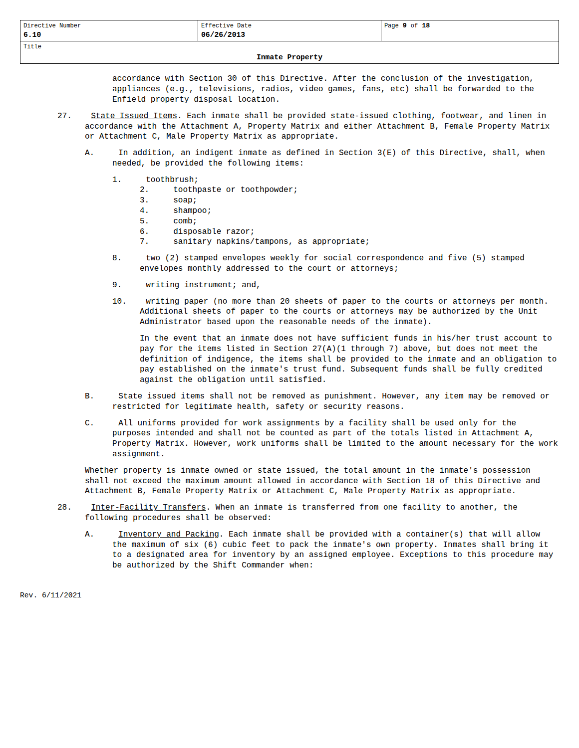| Directive Number 6.10 | Effective Date 06/26/2013 | Page 9 of 18 |
| Title Inmate Property |
accordance with Section 30 of this Directive. After the conclusion of the investigation, appliances (e.g., televisions, radios, video games, fans, etc) shall be forwarded to the Enfield property disposal location.
27. State Issued Items. Each inmate shall be provided state-issued clothing, footwear, and linen in accordance with the Attachment A, Property Matrix and either Attachment B, Female Property Matrix or Attachment C, Male Property Matrix as appropriate.
A. In addition, an indigent inmate as defined in Section 3(E) of this Directive, shall, when needed, be provided the following items:
1. toothbrush;
2. toothpaste or toothpowder;
3. soap;
4. shampoo;
5. comb;
6. disposable razor;
7. sanitary napkins/tampons, as appropriate;
8. two (2) stamped envelopes weekly for social correspondence and five (5) stamped envelopes monthly addressed to the court or attorneys;
9. writing instrument; and,
10. writing paper (no more than 20 sheets of paper to the courts or attorneys per month. Additional sheets of paper to the courts or attorneys may be authorized by the Unit Administrator based upon the reasonable needs of the inmate).
In the event that an inmate does not have sufficient funds in his/her trust account to pay for the items listed in Section 27(A)(1 through 7) above, but does not meet the definition of indigence, the items shall be provided to the inmate and an obligation to pay established on the inmate's trust fund. Subsequent funds shall be fully credited against the obligation until satisfied.
B. State issued items shall not be removed as punishment. However, any item may be removed or restricted for legitimate health, safety or security reasons.
C. All uniforms provided for work assignments by a facility shall be used only for the purposes intended and shall not be counted as part of the totals listed in Attachment A, Property Matrix. However, work uniforms shall be limited to the amount necessary for the work assignment.
Whether property is inmate owned or state issued, the total amount in the inmate's possession shall not exceed the maximum amount allowed in accordance with Section 18 of this Directive and Attachment B, Female Property Matrix or Attachment C, Male Property Matrix as appropriate.
28. Inter-Facility Transfers. When an inmate is transferred from one facility to another, the following procedures shall be observed:
A. Inventory and Packing. Each inmate shall be provided with a container(s) that will allow the maximum of six (6) cubic feet to pack the inmate's own property. Inmates shall bring it to a designated area for inventory by an assigned employee. Exceptions to this procedure may be authorized by the Shift Commander when:
Rev. 6/11/2021